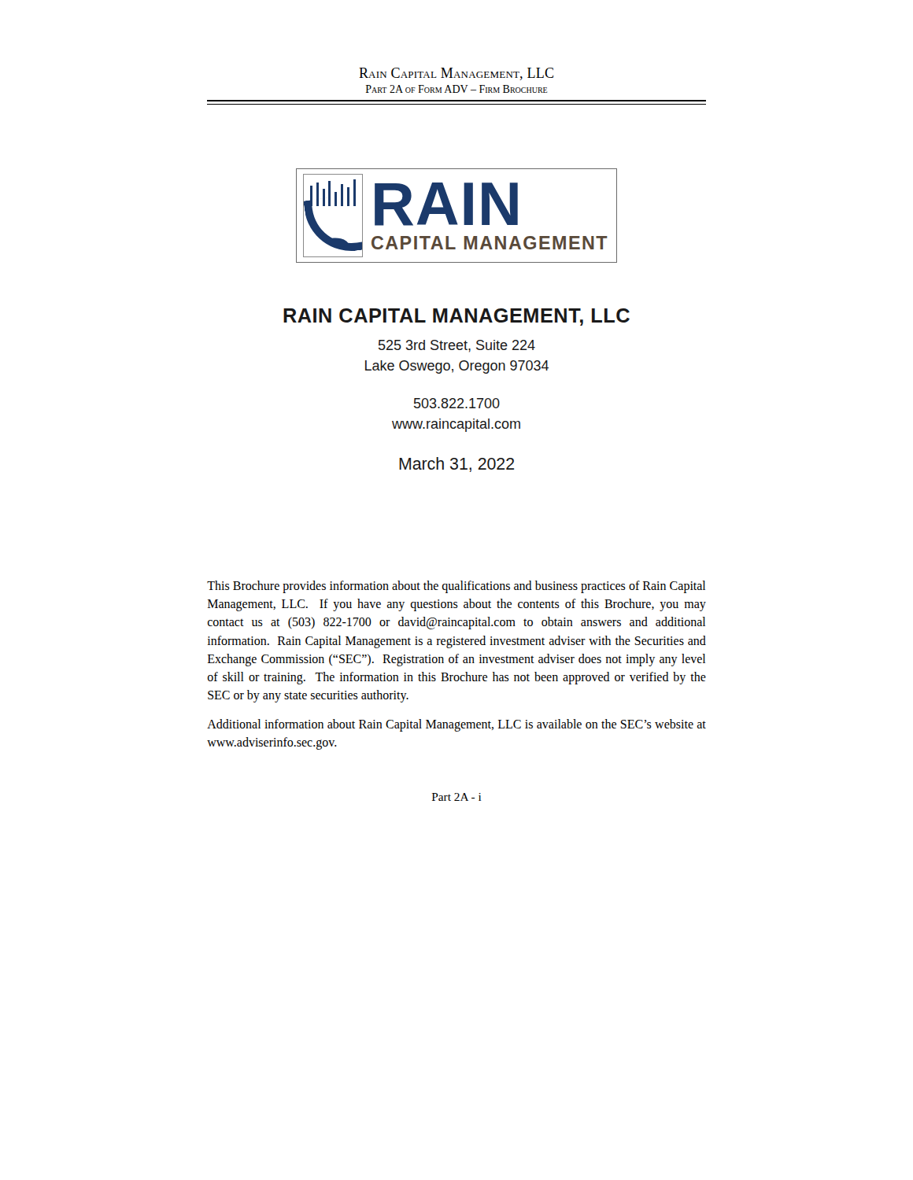Rain Capital Management, LLC
Part 2A of Form ADV – Firm Brochure
RAIN
Capital Management
RAIN CAPITAL MANAGEMENT, LLC
525 3rd Street, Suite 224
Lake Oswego, Oregon 97034
503.822.1700
www.raincapital.com
March 31, 2022
This Brochure provides information about the qualifications and business practices of Rain Capital Management, LLC. If you have any questions about the contents of this Brochure, you may contact us at (503) 822-1700 or david@raincapital.com to obtain answers and additional information. Rain Capital Management is a registered investment adviser with the Securities and Exchange Commission (“SEC”). Registration of an investment adviser does not imply any level of skill or training. The information in this Brochure has not been approved or verified by the SEC or by any state securities authority.
Additional information about Rain Capital Management, LLC is available on the SEC’s website at www.adviserinfo.sec.gov.
Part 2A - i